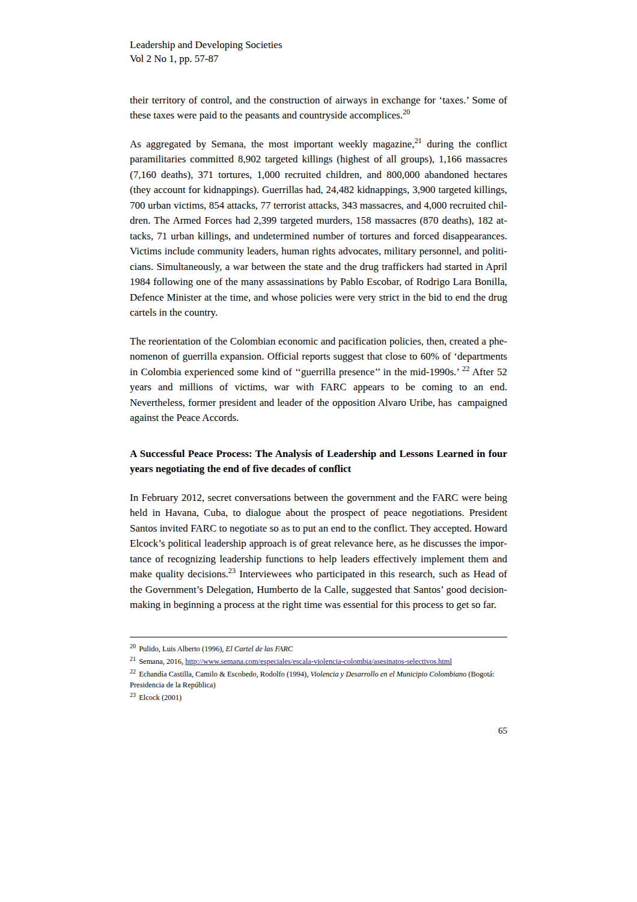Leadership and Developing Societies Vol 2 No 1, pp. 57-87
their territory of control, and the construction of airways in exchange for ‘taxes.’ Some of these taxes were paid to the peasants and countryside accomplices.20
As aggregated by Semana, the most important weekly magazine,21 during the conflict paramilitaries committed 8,902 targeted killings (highest of all groups), 1,166 massacres (7,160 deaths), 371 tortures, 1,000 recruited children, and 800,000 abandoned hectares (they account for kidnappings). Guerrillas had, 24,482 kidnappings, 3,900 targeted killings, 700 urban victims, 854 attacks, 77 terrorist attacks, 343 massacres, and 4,000 recruited children. The Armed Forces had 2,399 targeted murders, 158 massacres (870 deaths), 182 attacks, 71 urban killings, and undetermined number of tortures and forced disappearances. Victims include community leaders, human rights advocates, military personnel, and politicians. Simultaneously, a war between the state and the drug traffickers had started in April 1984 following one of the many assassinations by Pablo Escobar, of Rodrigo Lara Bonilla, Defence Minister at the time, and whose policies were very strict in the bid to end the drug cartels in the country.
The reorientation of the Colombian economic and pacification policies, then, created a phenomenon of guerrilla expansion. Official reports suggest that close to 60% of ‘departments in Colombia experienced some kind of ‘‘guerrilla presence’’ in the mid-1990s.’ 22 After 52 years and millions of victims, war with FARC appears to be coming to an end. Nevertheless, former president and leader of the opposition Alvaro Uribe, has campaigned against the Peace Accords.
A Successful Peace Process: The Analysis of Leadership and Lessons Learned in four years negotiating the end of five decades of conflict
In February 2012, secret conversations between the government and the FARC were being held in Havana, Cuba, to dialogue about the prospect of peace negotiations. President Santos invited FARC to negotiate so as to put an end to the conflict. They accepted. Howard Elcock’s political leadership approach is of great relevance here, as he discusses the importance of recognizing leadership functions to help leaders effectively implement them and make quality decisions.23 Interviewees who participated in this research, such as Head of the Government’s Delegation, Humberto de la Calle, suggested that Santos’ good decision-making in beginning a process at the right time was essential for this process to get so far.
20 Pulido, Luis Alberto (1996), El Cartel de las FARC
21 Semana, 2016, http://www.semana.com/especiales/escala-violencia-colombia/asesinatos-selectivos.html
22 Echandía Castilla, Camilo & Escobedo, Rodolfo (1994), Violencia y Desarrollo en el Municipio Colombiano (Bogotá: Presidencia de la República)
23 Elcock (2001)
65